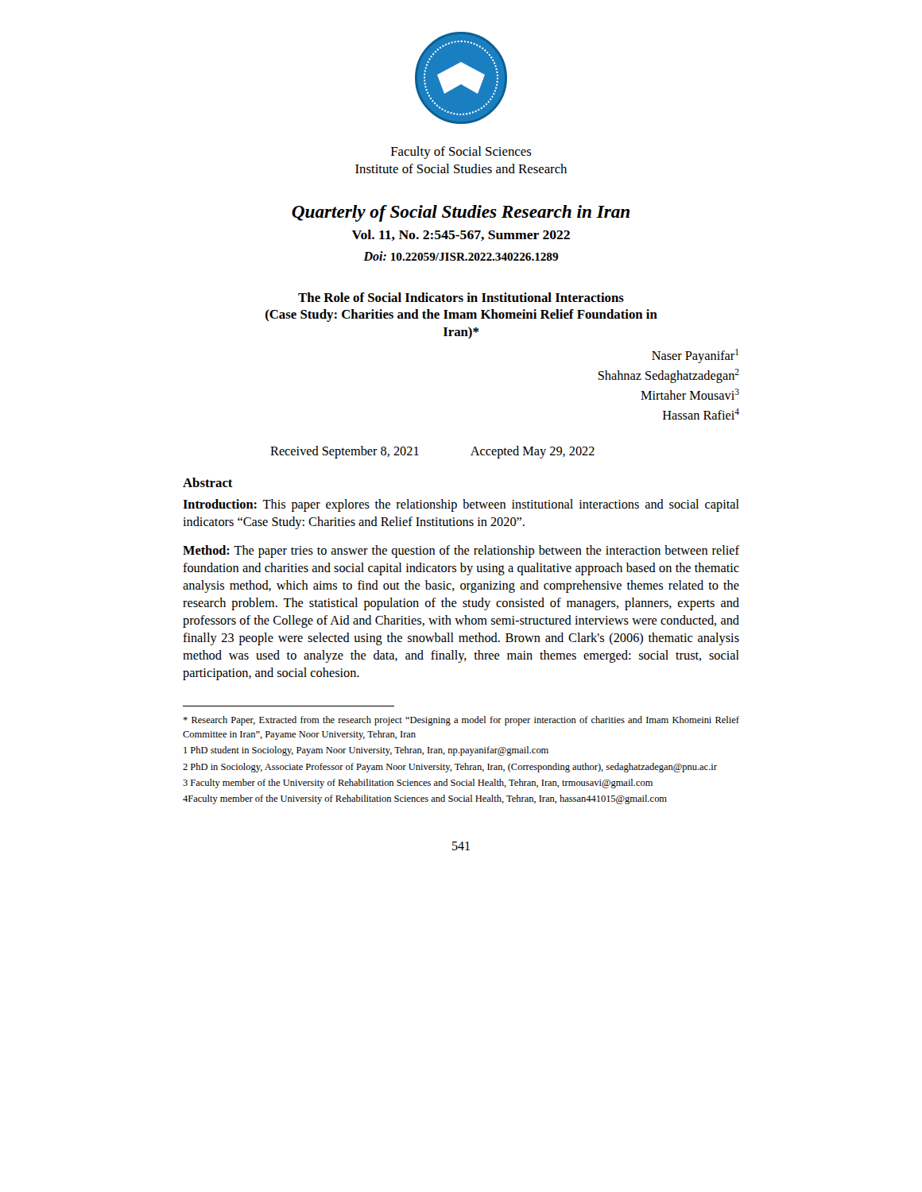Faculty of Social Sciences
Institute of Social Studies and Research
Quarterly of Social Studies Research in Iran
Vol. 11, No. 2:545-567, Summer 2022
Doi: 10.22059/JISR.2022.340226.1289
The Role of Social Indicators in Institutional Interactions
(Case Study: Charities and the Imam Khomeini Relief Foundation in
Iran)*
Naser Payanifar1
Shahnaz Sedaghatzadegan2
Mirtaher Mousavi3
Hassan Rafiei4
Received September 8, 2021 Accepted May 29, 2022
Abstract
Introduction: This paper explores the relationship between institutional interactions and social capital indicators “Case Study: Charities and Relief Institutions in 2020”.
Method: The paper tries to answer the question of the relationship between the interaction between relief foundation and charities and social capital indicators by using a qualitative approach based on the thematic analysis method, which aims to find out the basic, organizing and comprehensive themes related to the research problem. The statistical population of the study consisted of managers, planners, experts and professors of the College of Aid and Charities, with whom semi-structured interviews were conducted, and finally 23 people were selected using the snowball method. Brown and Clark's (2006) thematic analysis method was used to analyze the data, and finally, three main themes emerged: social trust, social participation, and social cohesion.
* Research Paper, Extracted from the research project “Designing a model for proper interaction of charities and Imam Khomeini Relief Committee in Iran”, Payame Noor University, Tehran, Iran
1 PhD student in Sociology, Payam Noor University, Tehran, Iran, np.payanifar@gmail.com
2 PhD in Sociology, Associate Professor of Payam Noor University, Tehran, Iran, (Corresponding author), sedaghatzadegan@pnu.ac.ir
3 Faculty member of the University of Rehabilitation Sciences and Social Health, Tehran, Iran, trmousavi@gmail.com
4Faculty member of the University of Rehabilitation Sciences and Social Health, Tehran, Iran, hassan441015@gmail.com
541